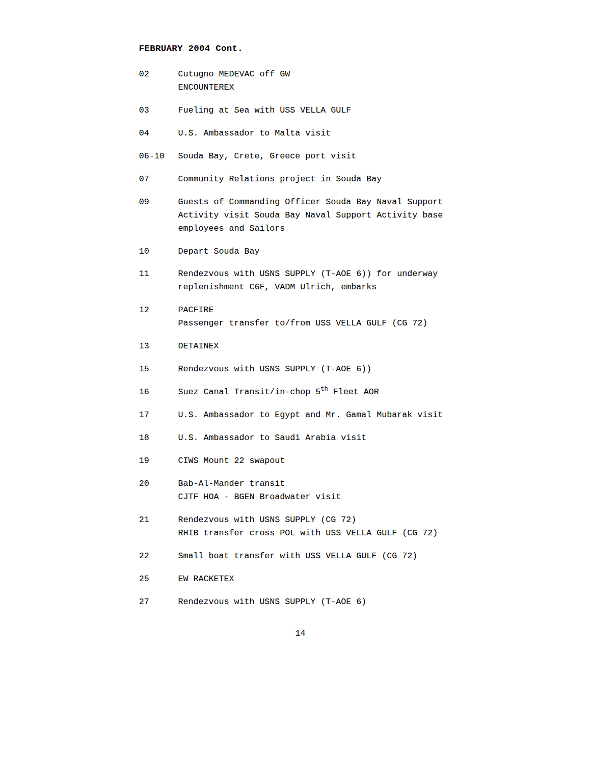FEBRUARY 2004 Cont.
| 02 | Cutugno MEDEVAC off GW ENCOUNTEREX |
| 03 | Fueling at Sea with USS VELLA GULF |
| 04 | U.S. Ambassador to Malta visit |
| 06-10 | Souda Bay, Crete, Greece port visit |
| 07 | Community Relations project in Souda Bay |
| 09 | Guests of Commanding Officer Souda Bay Naval Support Activity visit Souda Bay Naval Support Activity base employees and Sailors |
| 10 | Depart Souda Bay |
| 11 | Rendezvous with USNS SUPPLY (T-AOE 6)) for underway replenishment C6F, VADM Ulrich, embarks |
| 12 | PACFIRE Passenger transfer to/from USS VELLA GULF (CG 72) |
| 13 | DETAINEX |
| 15 | Rendezvous with USNS SUPPLY (T-AOE 6)) |
| 16 | Suez Canal Transit/in-chop 5 th Fleet AOR |
| 17 | U.S. Ambassador to Egypt and Mr. Gamal Mubarak visit |
| 18 | U.S. Ambassador to Saudi Arabia visit |
| 19 | CIWS Mount 22 swapout |
| 20 | Bab-Al-Mander transit CJTF HOA - BGEN Broadwater visit |
| 21 | Rendezvous with USNS SUPPLY (CG 72) RHIB transfer cross POL with USS VELLA GULF (CG 72) |
| 22 | Small boat transfer with USS VELLA GULF (CG 72) |
| 25 | EW RACKETEX |
| 27 | Rendezvous with USNS SUPPLY (T-AOE 6) |
14